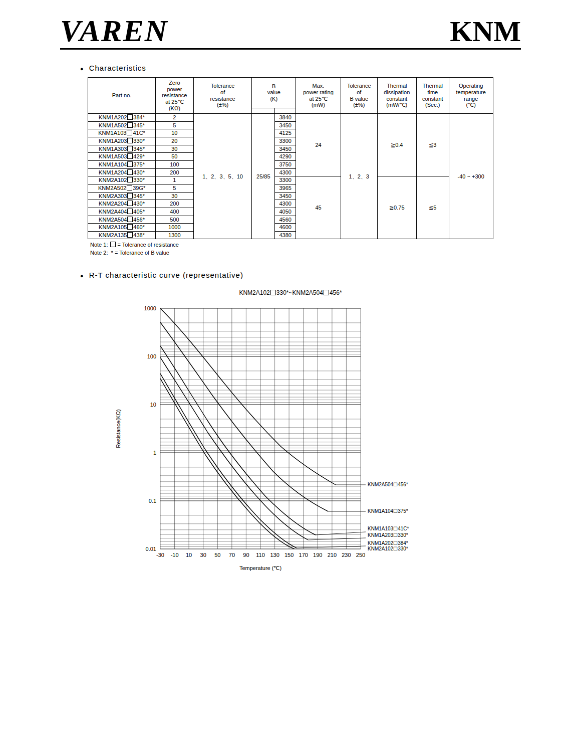VAREN
KNM
Characteristics
| Part no. | Zero power resistance at 25℃ (KΩ) | Tolerance of resistance (±%) | B value (K) | Max. power rating at 25℃ (mW) | Tolerance of B value (±%) | Thermal dissipation constant (mW/℃) | Thermal time constant (Sec.) | Operating temperature range (℃) |
| --- | --- | --- | --- | --- | --- | --- | --- | --- |
| KNM1A202 384* | 2 | 1、2、3、5、10 | 25/85 | 3840 | 24 | 1、2、3 | ≧0.4 | ≦3 | -40 ~ +300 |
| KNM1A502 345* | 5 | 3450 |
| KNM1A103 41C* | 10 | 4125 |
| KNM1A203 330* | 20 | 3300 |
| KNM1A303 345* | 30 | 3450 |
| KNM1A503 429* | 50 | 4290 |
| KNM1A104 375* | 100 | 3750 |
| KNM1A204 430* | 200 | 4300 |
| KNM2A102 330* | 1 | 3300 | 45 | ≧0.75 | ≦5 |
| KNM2A502 39G* | 5 | 3965 |
| KNM2A303 345* | 30 | 3450 |
| KNM2A204 430* | 200 | 4300 |
| KNM2A404 405* | 400 | 4050 |
| KNM2A504 456* | 500 | 4560 |
| KNM2A105 460* | 1000 | 4600 |
| KNM2A135 438* | 1300 | 4380 |
Note 1: = Tolerance of resistance
Note 2: * = Tolerance of B value
R-T characteristic curve (representative)
KNM2A102 330*~KNM2A504 456*
1000 100 10 1 0.1 0.01 -30 -10 10 30 50 70 90 110 130 150 170 190 210 230 250 Temperature (℃) Resistance(KΩ) KNM2A504☐456* KNM1A104☐375* KNM1A103☐41C* KNM1A203☐330* KNM1A202☐384* KNM2A102☐330*